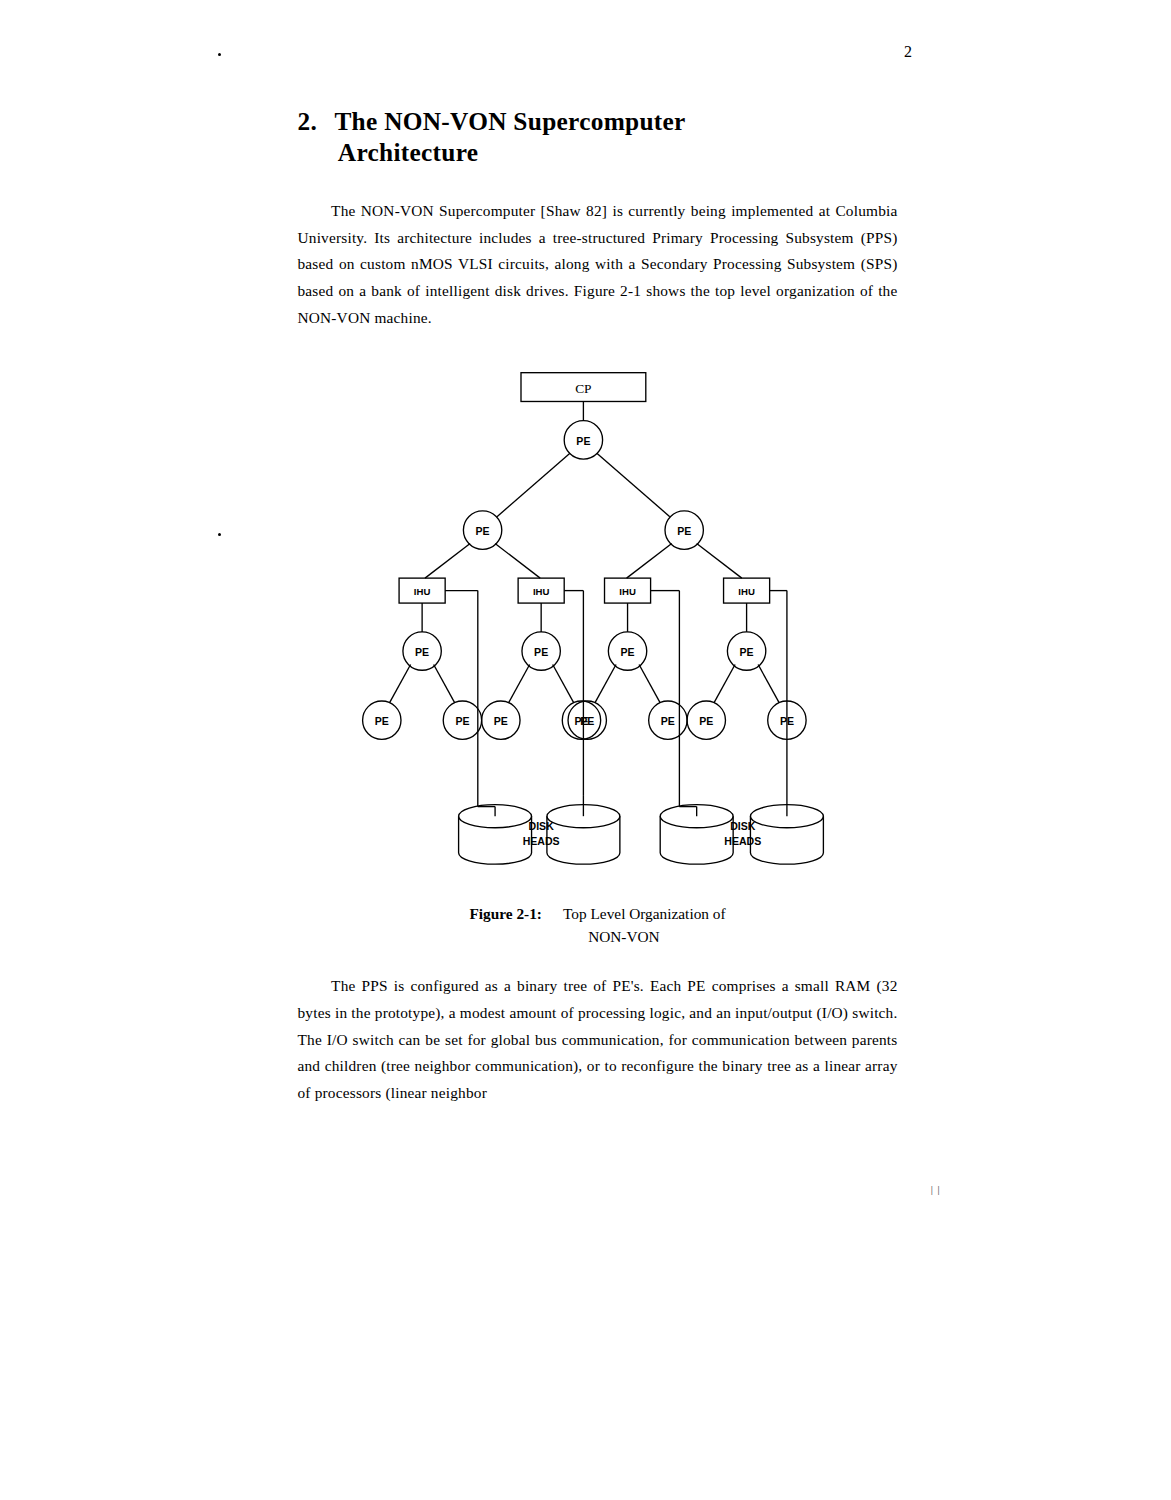2
2. The NON-VON SupercomputerArchitecture
The NON-VON Supercomputer [Shaw 82] is currently being implemented at Columbia University. Its architecture includes a tree-structured Primary Processing Subsystem (PPS) based on custom nMOS VLSI circuits, along with a Secondary Processing Subsystem (SPS) based on a bank of intelligent disk drives. Figure 2-1 shows the top level organization of the NON-VON machine.
CP PE PE PE IHU IHU IHU IHU PE PE PE PE PE PE PE PE PE PE PE PE DISK HEADS DISK HEADS
Figure 2-1: Top Level Organization ofNON-VON
The PPS is configured as a binary tree of PE's. Each PE comprises a small RAM (32 bytes in the prototype), a modest amount of processing logic, and an input/output (I/O) switch. The I/O switch can be set for global bus communication, for communication between parents and children (tree neighbor communication), or to reconfigure the binary tree as a linear array of processors (linear neighbor
| |